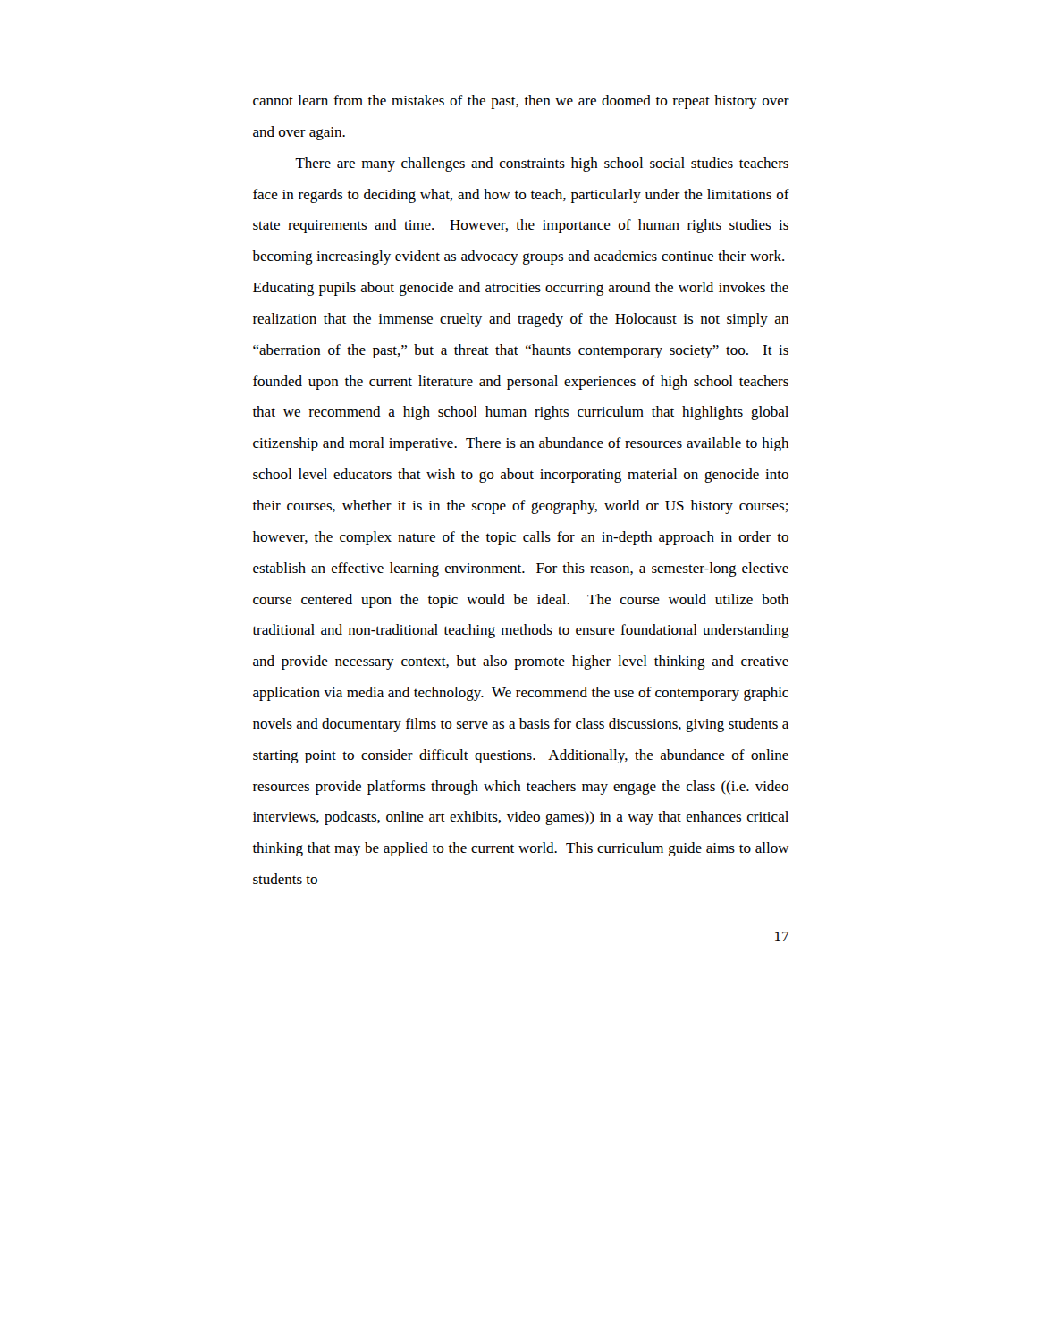cannot learn from the mistakes of the past, then we are doomed to repeat history over and over again.
There are many challenges and constraints high school social studies teachers face in regards to deciding what, and how to teach, particularly under the limitations of state requirements and time. However, the importance of human rights studies is becoming increasingly evident as advocacy groups and academics continue their work. Educating pupils about genocide and atrocities occurring around the world invokes the realization that the immense cruelty and tragedy of the Holocaust is not simply an “aberration of the past,” but a threat that “haunts contemporary society” too. It is founded upon the current literature and personal experiences of high school teachers that we recommend a high school human rights curriculum that highlights global citizenship and moral imperative. There is an abundance of resources available to high school level educators that wish to go about incorporating material on genocide into their courses, whether it is in the scope of geography, world or US history courses; however, the complex nature of the topic calls for an in-depth approach in order to establish an effective learning environment. For this reason, a semester-long elective course centered upon the topic would be ideal. The course would utilize both traditional and non-traditional teaching methods to ensure foundational understanding and provide necessary context, but also promote higher level thinking and creative application via media and technology. We recommend the use of contemporary graphic novels and documentary films to serve as a basis for class discussions, giving students a starting point to consider difficult questions. Additionally, the abundance of online resources provide platforms through which teachers may engage the class ((i.e. video interviews, podcasts, online art exhibits, video games)) in a way that enhances critical thinking that may be applied to the current world. This curriculum guide aims to allow students to
17